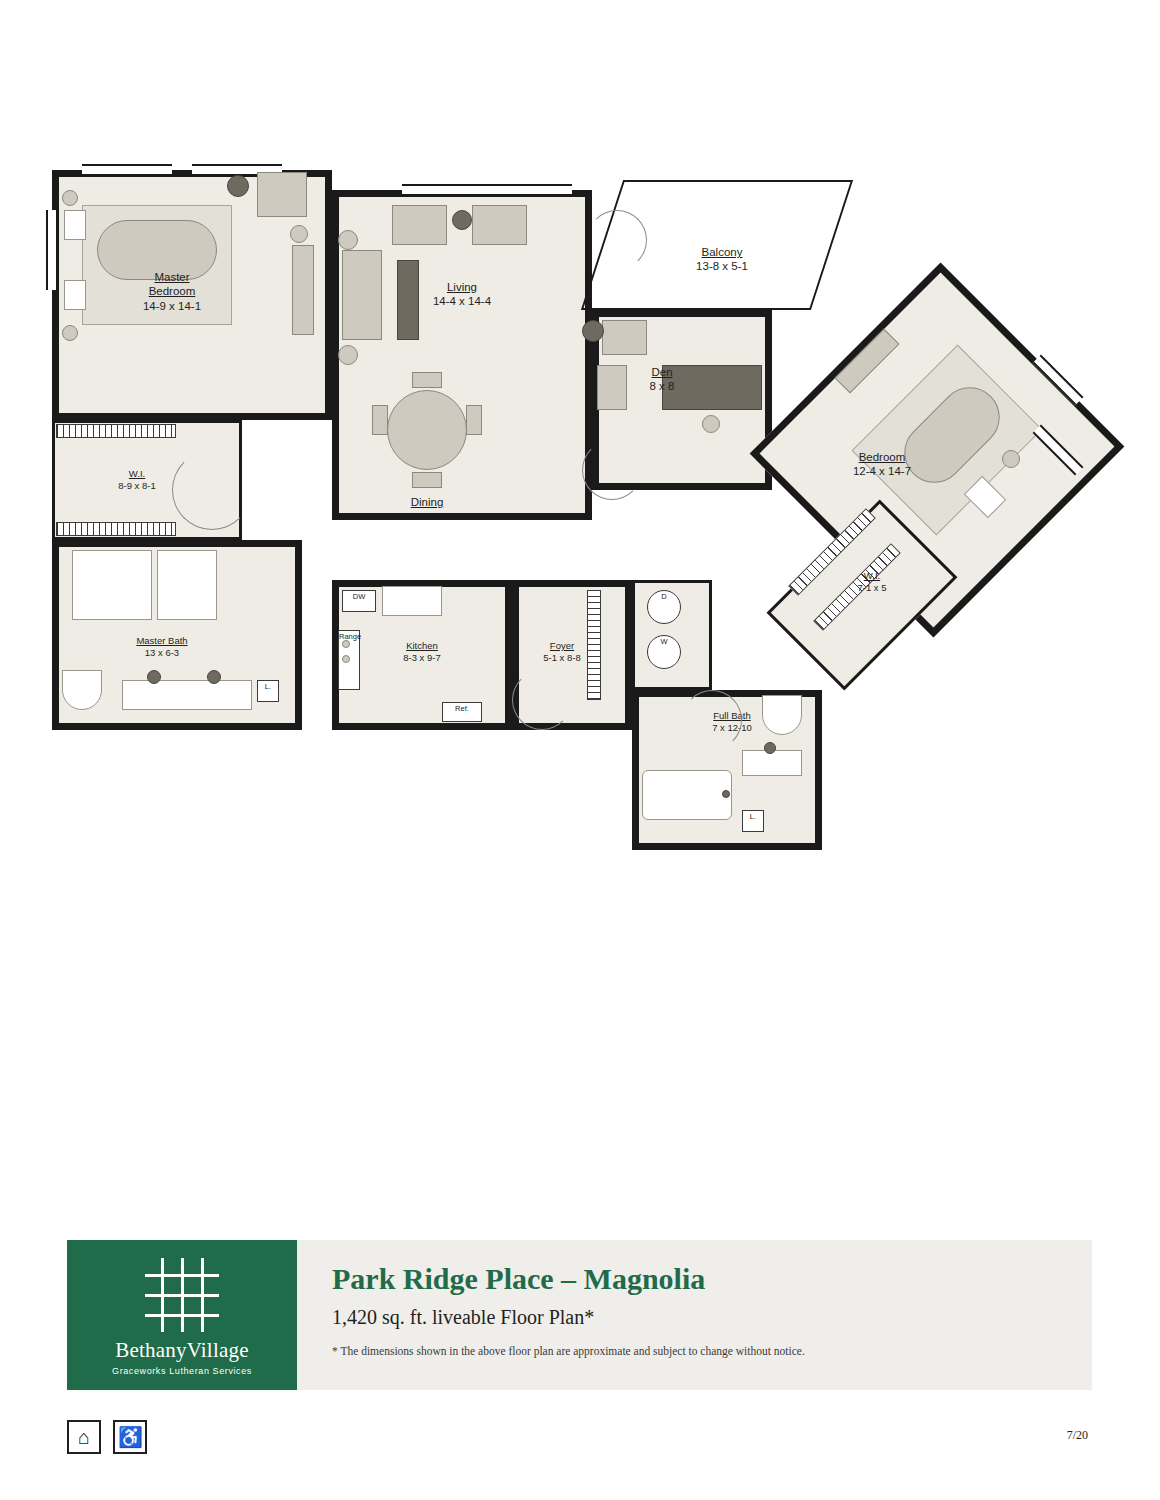Master
Bedroom
14-9 x 14-1
W.I.
8-9 x 8-1
L.
Master Bath
13 x 6-3
Living
14-4 x 14-4
Dining
Balcony
13-8 x 5-1
Den
8 x 8
Bedroom
12-4 x 14-7
W.I.
7-1 x 5
DW
Range
Ref.
Kitchen
8-3 x 9-7
Foyer
5-1 x 8-8
D
W
L.
Full Bath
7 x 12-10
BethanyVillage
Graceworks Lutheran Services
Park Ridge Place – Magnolia
1,420 sq. ft. liveable Floor Plan*
* The dimensions shown in the above floor plan are approximate and subject to change without notice.
⌂
♿
7/20